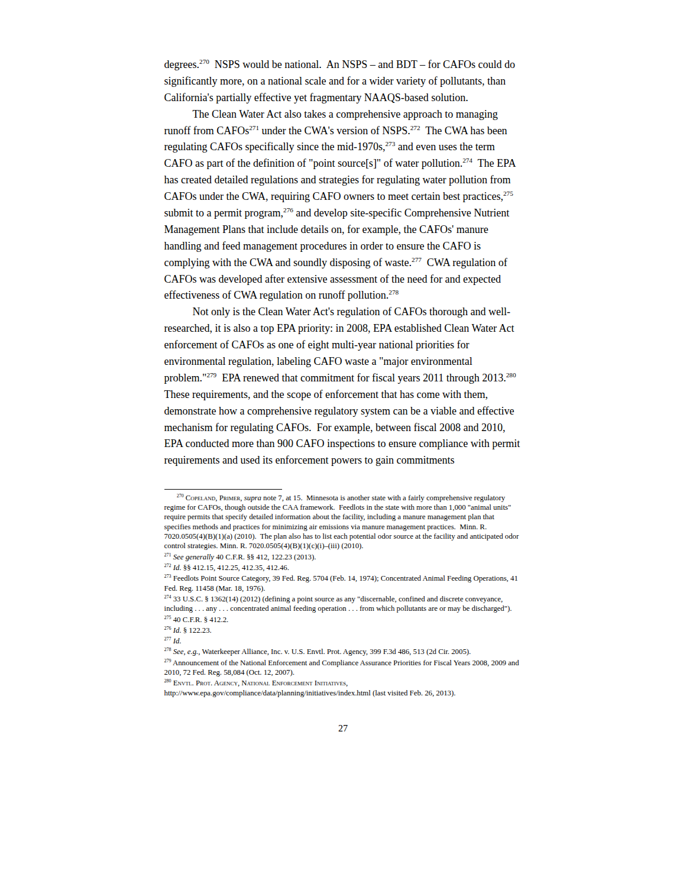degrees.270 NSPS would be national. An NSPS – and BDT – for CAFOs could do significantly more, on a national scale and for a wider variety of pollutants, than California's partially effective yet fragmentary NAAQS-based solution.
The Clean Water Act also takes a comprehensive approach to managing runoff from CAFOs271 under the CWA's version of NSPS.272 The CWA has been regulating CAFOs specifically since the mid-1970s,273 and even uses the term CAFO as part of the definition of "point source[s]" of water pollution.274 The EPA has created detailed regulations and strategies for regulating water pollution from CAFOs under the CWA, requiring CAFO owners to meet certain best practices,275 submit to a permit program,276 and develop site-specific Comprehensive Nutrient Management Plans that include details on, for example, the CAFOs' manure handling and feed management procedures in order to ensure the CAFO is complying with the CWA and soundly disposing of waste.277 CWA regulation of CAFOs was developed after extensive assessment of the need for and expected effectiveness of CWA regulation on runoff pollution.278
Not only is the Clean Water Act's regulation of CAFOs thorough and well-researched, it is also a top EPA priority: in 2008, EPA established Clean Water Act enforcement of CAFOs as one of eight multi-year national priorities for environmental regulation, labeling CAFO waste a "major environmental problem."279 EPA renewed that commitment for fiscal years 2011 through 2013.280 These requirements, and the scope of enforcement that has come with them, demonstrate how a comprehensive regulatory system can be a viable and effective mechanism for regulating CAFOs. For example, between fiscal 2008 and 2010, EPA conducted more than 900 CAFO inspections to ensure compliance with permit requirements and used its enforcement powers to gain commitments
270 Copeland, Primer, supra note 7, at 15. Minnesota is another state with a fairly comprehensive regulatory regime for CAFOs, though outside the CAA framework. Feedlots in the state with more than 1,000 "animal units" require permits that specify detailed information about the facility, including a manure management plan that specifies methods and practices for minimizing air emissions via manure management practices. Minn. R. 7020.0505(4)(B)(1)(a) (2010). The plan also has to list each potential odor source at the facility and anticipated odor control strategies. Minn. R. 7020.0505(4)(B)(1)(c)(i)–(iii) (2010).
271 See generally 40 C.F.R. §§ 412, 122.23 (2013).
272 Id. §§ 412.15, 412.25, 412.35, 412.46.
273 Feedlots Point Source Category, 39 Fed. Reg. 5704 (Feb. 14, 1974); Concentrated Animal Feeding Operations, 41 Fed. Reg. 11458 (Mar. 18, 1976).
274 33 U.S.C. § 1362(14) (2012) (defining a point source as any "discernable, confined and discrete conveyance, including . . . any . . . concentrated animal feeding operation . . . from which pollutants are or may be discharged").
275 40 C.F.R. § 412.2.
276 Id. § 122.23.
277 Id.
278 See, e.g., Waterkeeper Alliance, Inc. v. U.S. Envtl. Prot. Agency, 399 F.3d 486, 513 (2d Cir. 2005).
279 Announcement of the National Enforcement and Compliance Assurance Priorities for Fiscal Years 2008, 2009 and 2010, 72 Fed. Reg. 58,084 (Oct. 12, 2007).
280 Envtl. Prot. Agency, National Enforcement Initiatives, http://www.epa.gov/compliance/data/planning/initiatives/index.html (last visited Feb. 26, 2013).
27